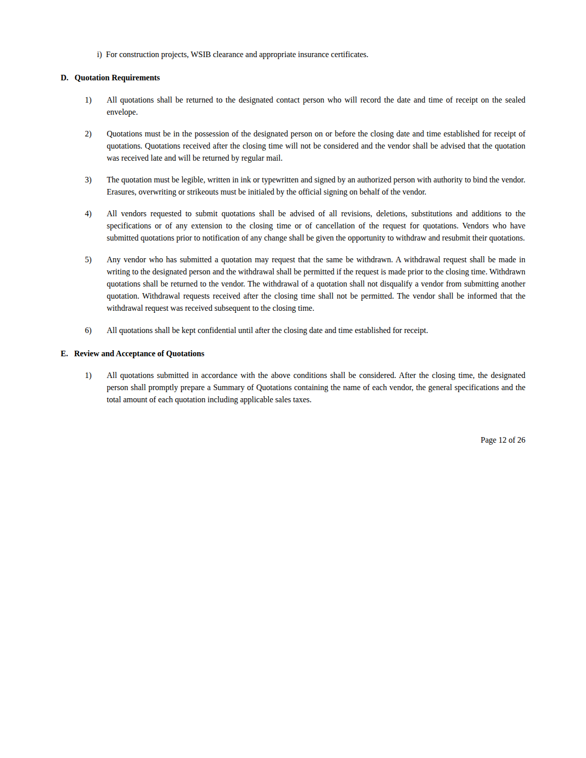i) For construction projects, WSIB clearance and appropriate insurance certificates.
D. Quotation Requirements
All quotations shall be returned to the designated contact person who will record the date and time of receipt on the sealed envelope.
Quotations must be in the possession of the designated person on or before the closing date and time established for receipt of quotations. Quotations received after the closing time will not be considered and the vendor shall be advised that the quotation was received late and will be returned by regular mail.
The quotation must be legible, written in ink or typewritten and signed by an authorized person with authority to bind the vendor. Erasures, overwriting or strikeouts must be initialed by the official signing on behalf of the vendor.
All vendors requested to submit quotations shall be advised of all revisions, deletions, substitutions and additions to the specifications or of any extension to the closing time or of cancellation of the request for quotations. Vendors who have submitted quotations prior to notification of any change shall be given the opportunity to withdraw and resubmit their quotations.
Any vendor who has submitted a quotation may request that the same be withdrawn. A withdrawal request shall be made in writing to the designated person and the withdrawal shall be permitted if the request is made prior to the closing time. Withdrawn quotations shall be returned to the vendor. The withdrawal of a quotation shall not disqualify a vendor from submitting another quotation. Withdrawal requests received after the closing time shall not be permitted. The vendor shall be informed that the withdrawal request was received subsequent to the closing time.
All quotations shall be kept confidential until after the closing date and time established for receipt.
E. Review and Acceptance of Quotations
All quotations submitted in accordance with the above conditions shall be considered. After the closing time, the designated person shall promptly prepare a Summary of Quotations containing the name of each vendor, the general specifications and the total amount of each quotation including applicable sales taxes.
Page 12 of 26